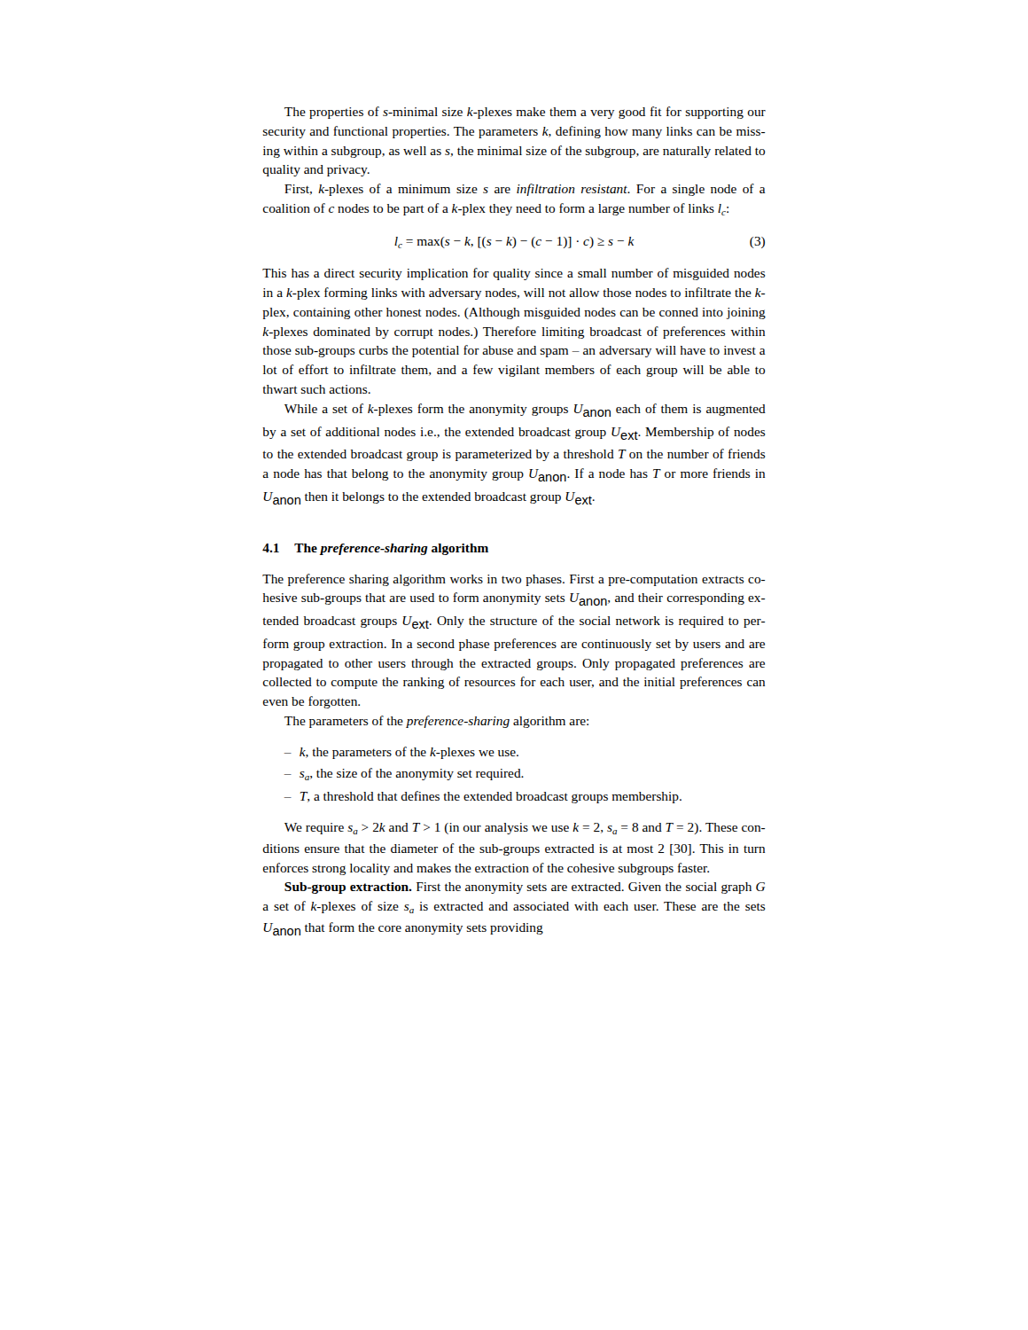The properties of s-minimal size k-plexes make them a very good fit for supporting our security and functional properties. The parameters k, defining how many links can be missing within a subgroup, as well as s, the minimal size of the subgroup, are naturally related to quality and privacy.
First, k-plexes of a minimum size s are infiltration resistant. For a single node of a coalition of c nodes to be part of a k-plex they need to form a large number of links lc:
lc = max(s − k, [(s − k) − (c − 1)] · c) ≥ s − k (3)
This has a direct security implication for quality since a small number of misguided nodes in a k-plex forming links with adversary nodes, will not allow those nodes to infiltrate the k-plex, containing other honest nodes. (Although misguided nodes can be conned into joining k-plexes dominated by corrupt nodes.) Therefore limiting broadcast of preferences within those sub-groups curbs the potential for abuse and spam – an adversary will have to invest a lot of effort to infiltrate them, and a few vigilant members of each group will be able to thwart such actions.
While a set of k-plexes form the anonymity groups Uanon each of them is augmented by a set of additional nodes i.e., the extended broadcast group Uext. Membership of nodes to the extended broadcast group is parameterized by a threshold T on the number of friends a node has that belong to the anonymity group Uanon. If a node has T or more friends in Uanon then it belongs to the extended broadcast group Uext.
4.1 The preference-sharing algorithm
The preference sharing algorithm works in two phases. First a pre-computation extracts cohesive sub-groups that are used to form anonymity sets Uanon, and their corresponding extended broadcast groups Uext. Only the structure of the social network is required to perform group extraction. In a second phase preferences are continuously set by users and are propagated to other users through the extracted groups. Only propagated preferences are collected to compute the ranking of resources for each user, and the initial preferences can even be forgotten.
The parameters of the preference-sharing algorithm are:
k, the parameters of the k-plexes we use.
sa, the size of the anonymity set required.
T, a threshold that defines the extended broadcast groups membership.
We require sa > 2k and T > 1 (in our analysis we use k = 2, sa = 8 and T = 2). These conditions ensure that the diameter of the sub-groups extracted is at most 2 [30]. This in turn enforces strong locality and makes the extraction of the cohesive subgroups faster.
Sub-group extraction. First the anonymity sets are extracted. Given the social graph G a set of k-plexes of size sa is extracted and associated with each user. These are the sets Uanon that form the core anonymity sets providing